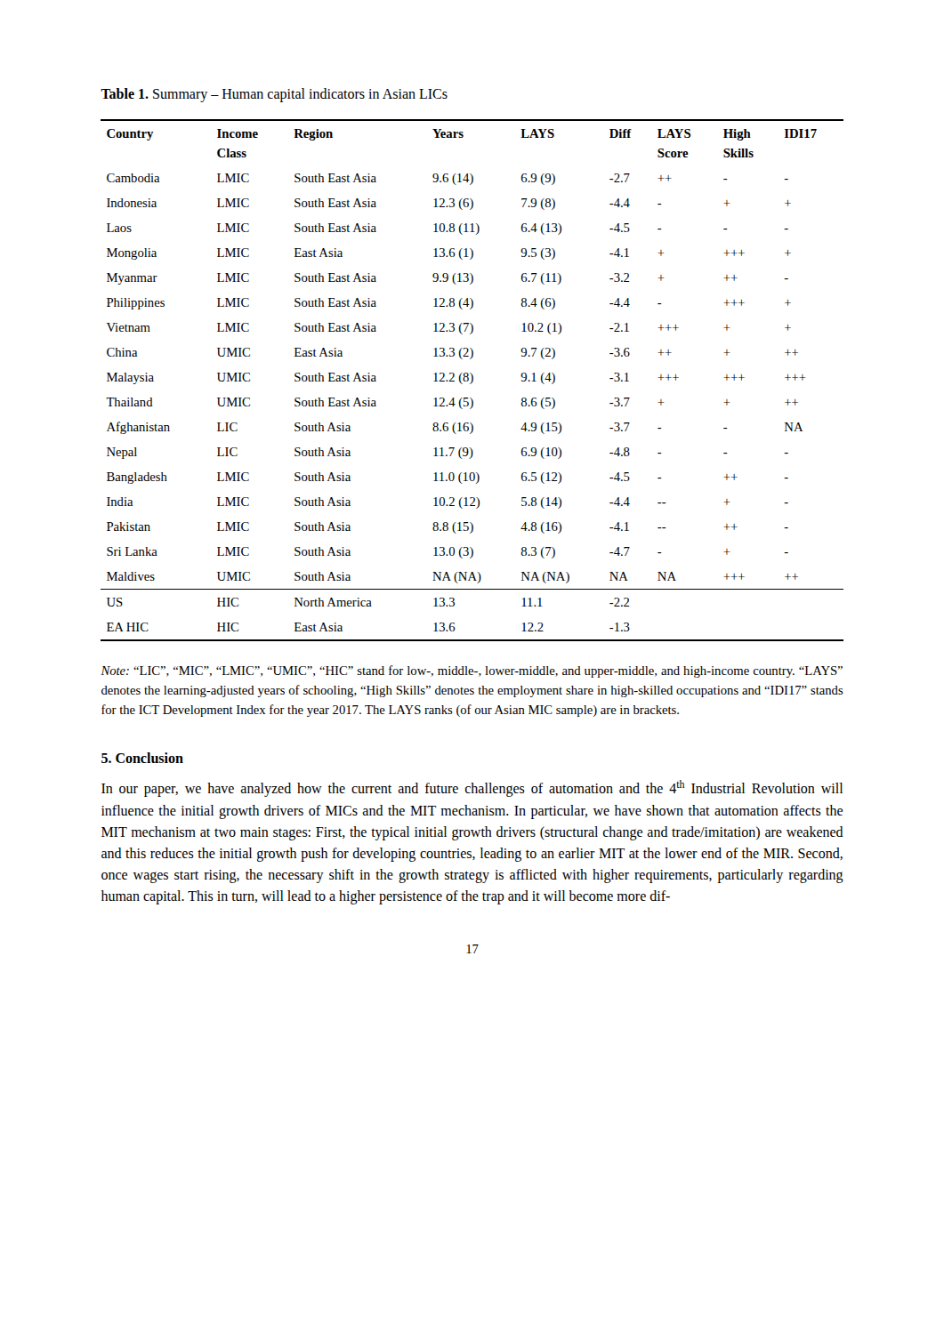Table 1. Summary – Human capital indicators in Asian LICs
| Country | Income Class | Region | Years | LAYS | Diff | LAYS Score | High Skills | IDI17 |
| --- | --- | --- | --- | --- | --- | --- | --- | --- |
| Cambodia | LMIC | South East Asia | 9.6 (14) | 6.9 (9) | -2.7 | ++ | - | - |
| Indonesia | LMIC | South East Asia | 12.3 (6) | 7.9 (8) | -4.4 | - | + | + |
| Laos | LMIC | South East Asia | 10.8 (11) | 6.4 (13) | -4.5 | - | - | - |
| Mongolia | LMIC | East Asia | 13.6 (1) | 9.5 (3) | -4.1 | + | +++ | + |
| Myanmar | LMIC | South East Asia | 9.9 (13) | 6.7 (11) | -3.2 | + | ++ | - |
| Philippines | LMIC | South East Asia | 12.8 (4) | 8.4 (6) | -4.4 | - | +++ | + |
| Vietnam | LMIC | South East Asia | 12.3 (7) | 10.2 (1) | -2.1 | +++ | + | + |
| China | UMIC | East Asia | 13.3 (2) | 9.7 (2) | -3.6 | ++ | + | ++ |
| Malaysia | UMIC | South East Asia | 12.2 (8) | 9.1 (4) | -3.1 | +++ | +++ | +++ |
| Thailand | UMIC | South East Asia | 12.4 (5) | 8.6 (5) | -3.7 | + | + | ++ |
| Afghanistan | LIC | South Asia | 8.6 (16) | 4.9 (15) | -3.7 | - | - | NA |
| Nepal | LIC | South Asia | 11.7 (9) | 6.9 (10) | -4.8 | - | - | - |
| Bangladesh | LMIC | South Asia | 11.0 (10) | 6.5 (12) | -4.5 | - | ++ | - |
| India | LMIC | South Asia | 10.2 (12) | 5.8 (14) | -4.4 | -- | + | - |
| Pakistan | LMIC | South Asia | 8.8 (15) | 4.8 (16) | -4.1 | -- | ++ | - |
| Sri Lanka | LMIC | South Asia | 13.0 (3) | 8.3 (7) | -4.7 | - | + | - |
| Maldives | UMIC | South Asia | NA (NA) | NA (NA) | NA | NA | +++ | ++ |
| US | HIC | North America | 13.3 | 11.1 | -2.2 | | | |
| EA HIC | HIC | East Asia | 13.6 | 12.2 | -1.3 | | | |
Note: “LIC”, “MIC”, “LMIC”, “UMIC”, “HIC” stand for low-, middle-, lower-middle, and upper-middle, and high-income country. “LAYS” denotes the learning-adjusted years of schooling, “High Skills” denotes the employment share in high-skilled occupations and “IDI17” stands for the ICT Development Index for the year 2017. The LAYS ranks (of our Asian MIC sample) are in brackets.
5. Conclusion
In our paper, we have analyzed how the current and future challenges of automation and the 4th Industrial Revolution will influence the initial growth drivers of MICs and the MIT mechanism. In particular, we have shown that automation affects the MIT mechanism at two main stages: First, the typical initial growth drivers (structural change and trade/imitation) are weakened and this reduces the initial growth push for developing countries, leading to an earlier MIT at the lower end of the MIR. Second, once wages start rising, the necessary shift in the growth strategy is afflicted with higher requirements, particularly regarding human capital. This in turn, will lead to a higher persistence of the trap and it will become more dif-
17